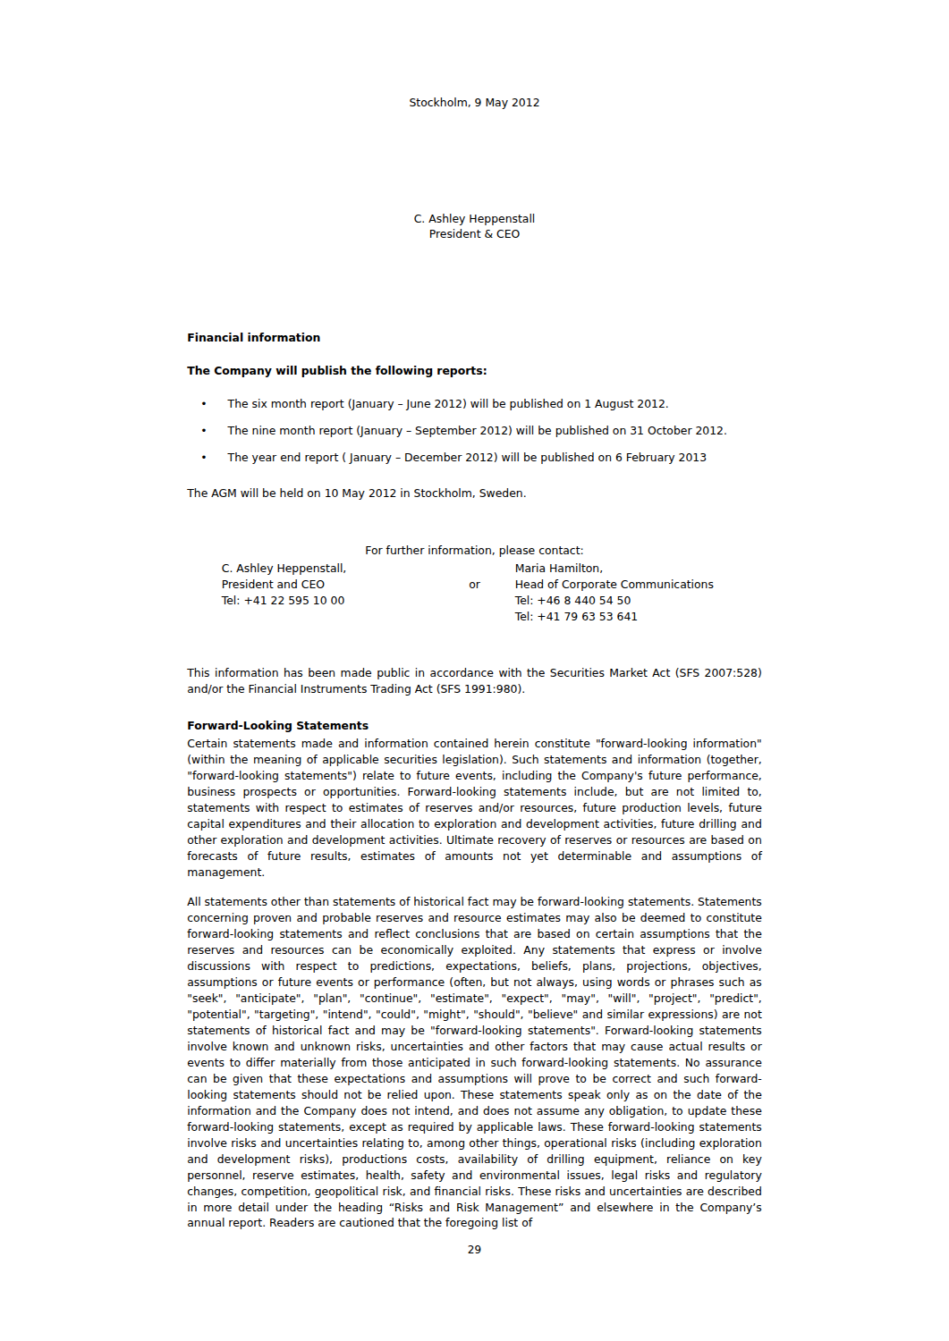Stockholm, 9 May 2012
C. Ashley Heppenstall
President & CEO
Financial information
The Company will publish the following reports:
The six month report (January – June 2012) will be published on 1 August 2012.
The nine month report (January – September 2012) will be published on 31 October 2012.
The year end report ( January – December 2012) will be published on 6 February 2013
The AGM will be held on 10 May 2012 in Stockholm, Sweden.
For further information, please contact:
| C. Ashley Heppenstall, | | Maria Hamilton, |
| President and CEO | or | Head of Corporate Communications |
| Tel: +41 22 595 10 00 | | Tel: +46 8 440 54 50 |
| | | Tel: +41 79 63 53 641 |
This information has been made public in accordance with the Securities Market Act (SFS 2007:528) and/or the Financial Instruments Trading Act (SFS 1991:980).
Forward-Looking Statements
Certain statements made and information contained herein constitute "forward-looking information" (within the meaning of applicable securities legislation). Such statements and information (together, "forward-looking statements") relate to future events, including the Company's future performance, business prospects or opportunities. Forward-looking statements include, but are not limited to, statements with respect to estimates of reserves and/or resources, future production levels, future capital expenditures and their allocation to exploration and development activities, future drilling and other exploration and development activities. Ultimate recovery of reserves or resources are based on forecasts of future results, estimates of amounts not yet determinable and assumptions of management.
All statements other than statements of historical fact may be forward-looking statements. Statements concerning proven and probable reserves and resource estimates may also be deemed to constitute forward-looking statements and reflect conclusions that are based on certain assumptions that the reserves and resources can be economically exploited. Any statements that express or involve discussions with respect to predictions, expectations, beliefs, plans, projections, objectives, assumptions or future events or performance (often, but not always, using words or phrases such as "seek", "anticipate", "plan", "continue", "estimate", "expect", "may", "will", "project", "predict", "potential", "targeting", "intend", "could", "might", "should", "believe" and similar expressions) are not statements of historical fact and may be "forward-looking statements". Forward-looking statements involve known and unknown risks, uncertainties and other factors that may cause actual results or events to differ materially from those anticipated in such forward-looking statements. No assurance can be given that these expectations and assumptions will prove to be correct and such forward-looking statements should not be relied upon. These statements speak only as on the date of the information and the Company does not intend, and does not assume any obligation, to update these forward-looking statements, except as required by applicable laws. These forward-looking statements involve risks and uncertainties relating to, among other things, operational risks (including exploration and development risks), productions costs, availability of drilling equipment, reliance on key personnel, reserve estimates, health, safety and environmental issues, legal risks and regulatory changes, competition, geopolitical risk, and financial risks. These risks and uncertainties are described in more detail under the heading “Risks and Risk Management” and elsewhere in the Company’s annual report. Readers are cautioned that the foregoing list of
29